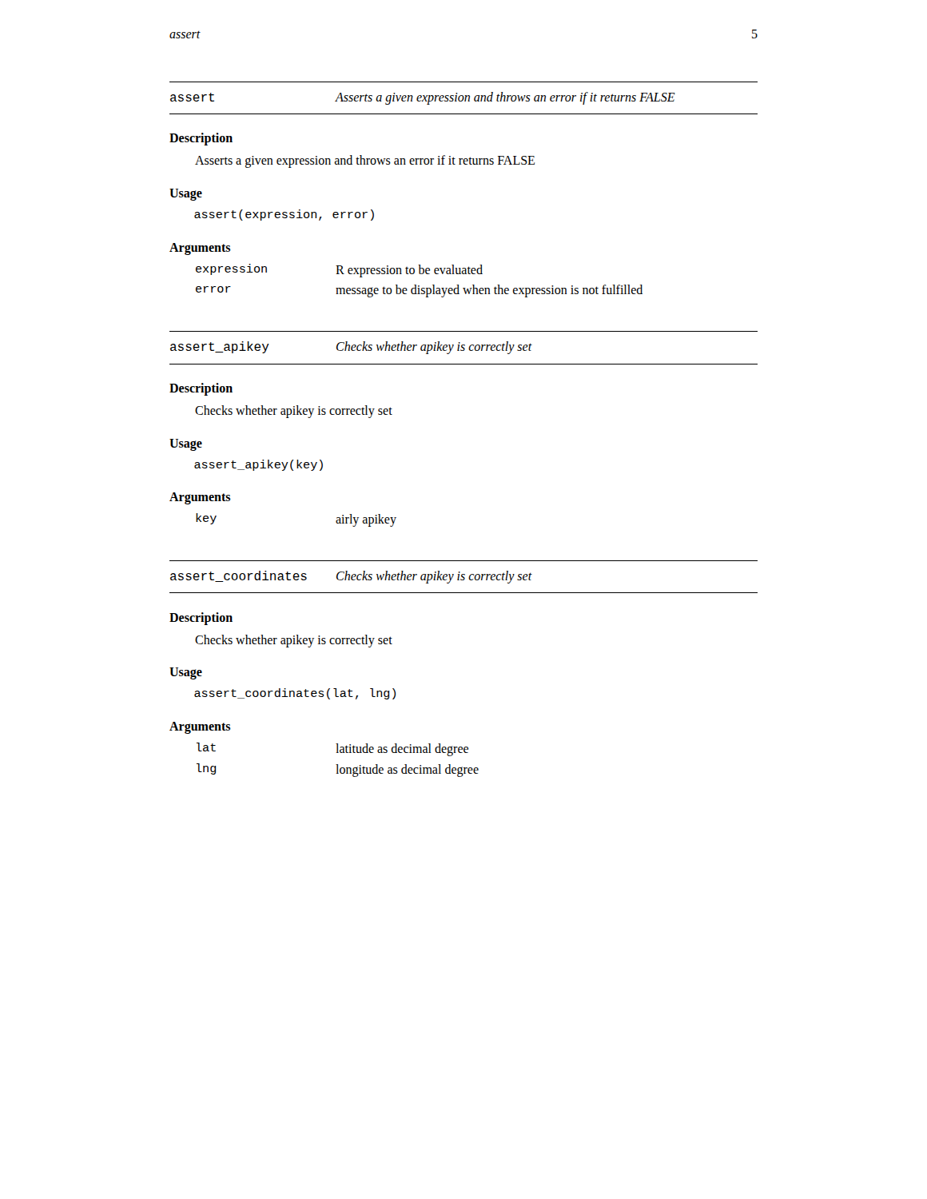assert 5
assert Asserts a given expression and throws an error if it returns FALSE
Description
Asserts a given expression and throws an error if it returns FALSE
Usage
assert(expression, error)
Arguments
expression
R expression to be evaluated
error
message to be displayed when the expression is not fulfilled
assert_apikey Checks whether apikey is correctly set
Description
Checks whether apikey is correctly set
Usage
assert_apikey(key)
Arguments
key
airly apikey
assert_coordinates Checks whether apikey is correctly set
Description
Checks whether apikey is correctly set
Usage
assert_coordinates(lat, lng)
Arguments
lat
latitude as decimal degree
lng
longitude as decimal degree